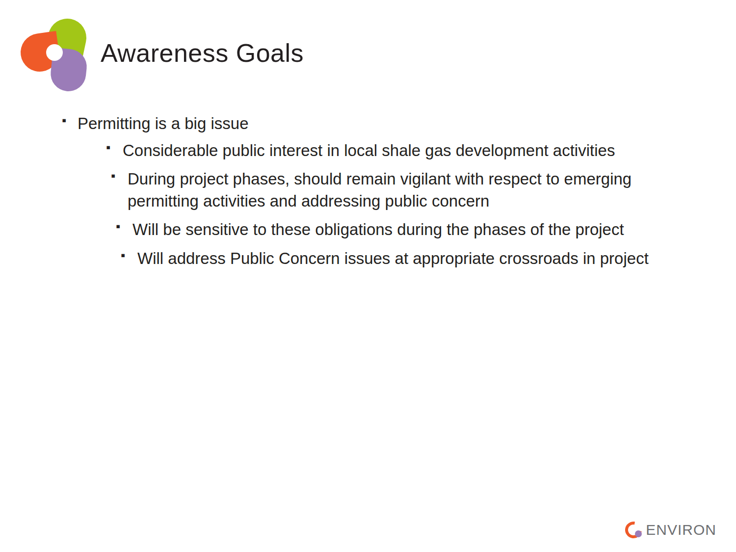Awareness Goals
Permitting is a big issue
Considerable public interest in local shale gas development activities
During project phases, should remain vigilant with respect to emerging permitting activities and addressing public concern
Will be sensitive to these obligations during the phases of the project
Will address Public Concern issues at appropriate crossroads in project
ENVIRON